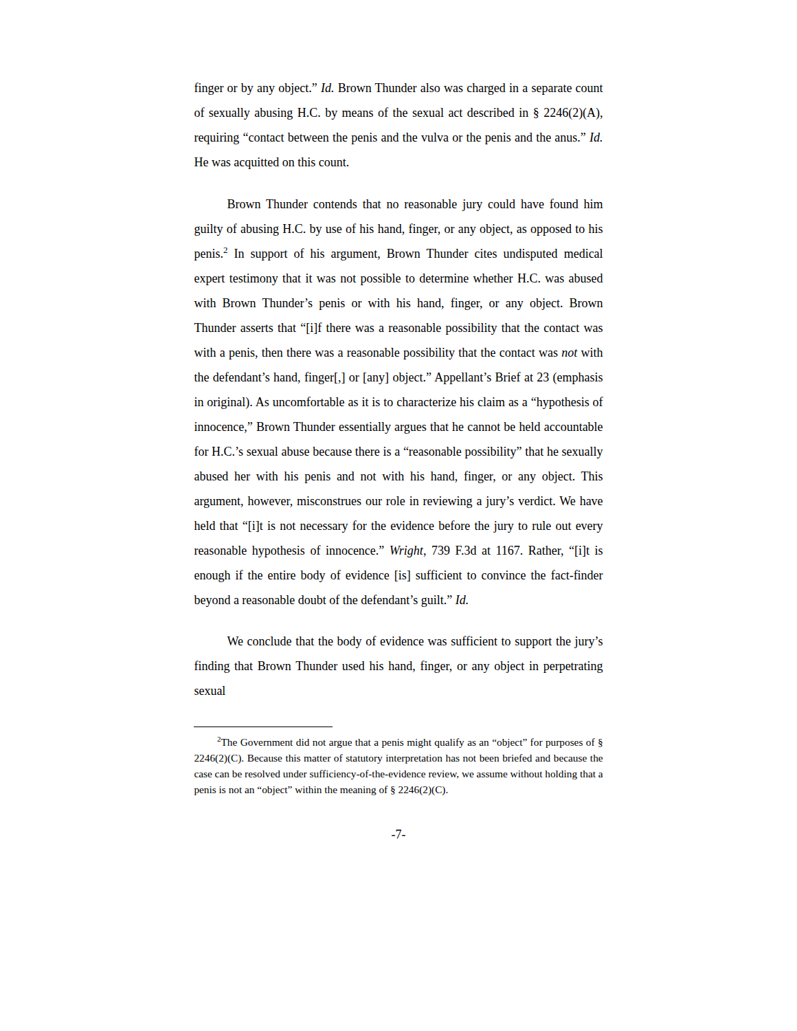finger or by any object.” Id. Brown Thunder also was charged in a separate count of sexually abusing H.C. by means of the sexual act described in § 2246(2)(A), requiring “contact between the penis and the vulva or the penis and the anus.” Id. He was acquitted on this count.
Brown Thunder contends that no reasonable jury could have found him guilty of abusing H.C. by use of his hand, finger, or any object, as opposed to his penis.2 In support of his argument, Brown Thunder cites undisputed medical expert testimony that it was not possible to determine whether H.C. was abused with Brown Thunder’s penis or with his hand, finger, or any object. Brown Thunder asserts that “[i]f there was a reasonable possibility that the contact was with a penis, then there was a reasonable possibility that the contact was not with the defendant’s hand, finger[,] or [any] object.” Appellant’s Brief at 23 (emphasis in original). As uncomfortable as it is to characterize his claim as a “hypothesis of innocence,” Brown Thunder essentially argues that he cannot be held accountable for H.C.’s sexual abuse because there is a “reasonable possibility” that he sexually abused her with his penis and not with his hand, finger, or any object. This argument, however, misconstrues our role in reviewing a jury’s verdict. We have held that “[i]t is not necessary for the evidence before the jury to rule out every reasonable hypothesis of innocence.” Wright, 739 F.3d at 1167. Rather, “[i]t is enough if the entire body of evidence [is] sufficient to convince the fact-finder beyond a reasonable doubt of the defendant’s guilt.” Id.
We conclude that the body of evidence was sufficient to support the jury’s finding that Brown Thunder used his hand, finger, or any object in perpetrating sexual
2The Government did not argue that a penis might qualify as an “object” for purposes of § 2246(2)(C). Because this matter of statutory interpretation has not been briefed and because the case can be resolved under sufficiency-of-the-evidence review, we assume without holding that a penis is not an “object” within the meaning of § 2246(2)(C).
-7-